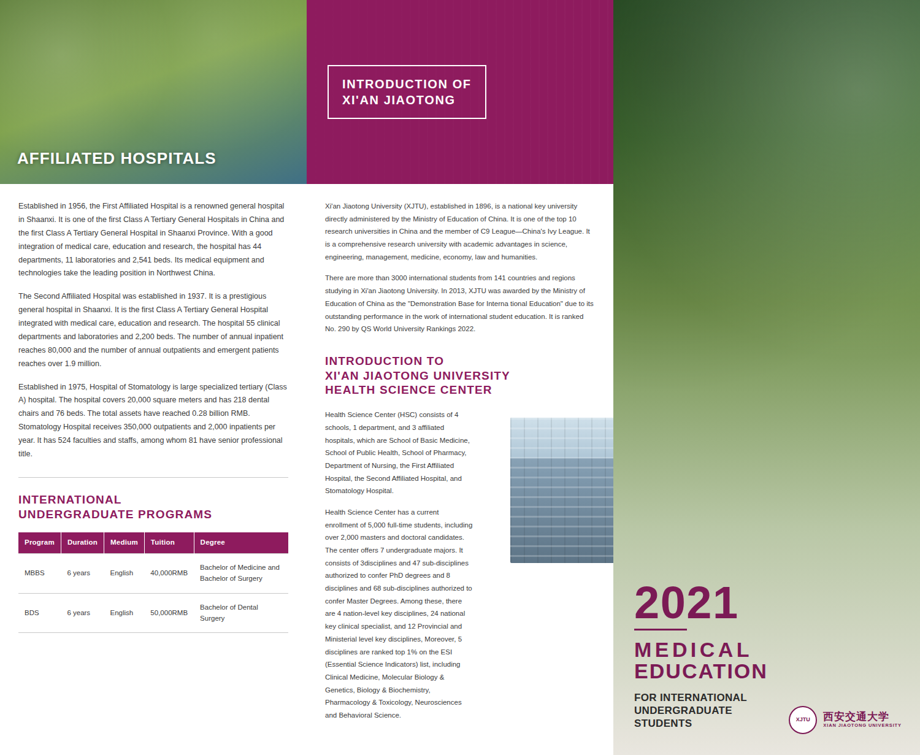AFFILIATED HOSPITALS
Established in 1956, the First Affiliated Hospital is a renowned general hospital in Shaanxi. It is one of the first Class A Tertiary General Hospitals in China and the first Class A Tertiary General Hospital in Shaanxi Province. With a good integration of medical care, education and research, the hospital has 44 departments, 11 laboratories and 2,541 beds. Its medical equipment and technologies take the leading position in Northwest China.
The Second Affiliated Hospital was established in 1937. It is a prestigious general hospital in Shaanxi. It is the first Class A Tertiary General Hospital integrated with medical care, education and research. The hospital 55 clinical departments and laboratories and 2,200 beds. The number of annual inpatient reaches 80,000 and the number of annual outpatients and emergent patients reaches over 1.9 million.
Established in 1975, Hospital of Stomatology is large specialized tertiary (Class A) hospital. The hospital covers 20,000 square meters and has 218 dental chairs and 76 beds. The total assets have reached 0.28 billion RMB. Stomatology Hospital receives 350,000 outpatients and 2,000 inpatients per year. It has 524 faculties and staffs, among whom 81 have senior professional title.
International
Undergraduate Programs
| Program | Duration | Medium | Tuition | Degree |
| --- | --- | --- | --- | --- |
| MBBS | 6 years | English | 40,000RMB | Bachelor of Medicine and Bachelor of Surgery |
| BDS | 6 years | English | 50,000RMB | Bachelor of Dental Surgery |
Introduction of
Xi'an Jiaotong
Xi'an Jiaotong University (XJTU), established in 1896, is a national key university directly administered by the Ministry of Education of China. It is one of the top 10 research universities in China and the member of C9 League—China's Ivy League. It is a comprehensive research university with academic advantages in science, engineering, management, medicine, economy, law and humanities.
There are more than 3000 international students from 141 countries and regions studying in Xi'an Jiaotong University. In 2013, XJTU was awarded by the Ministry of Education of China as the "Demonstration Base for Interna tional Education" due to its outstanding performance in the work of international student education. It is ranked No. 290 by QS World University Rankings 2022.
Introduction to
Xi'an Jiaotong University
Health Science Center
Health Science Center (HSC) consists of 4 schools, 1 department, and 3 affiliated hospitals, which are School of Basic Medicine, School of Public Health, School of Pharmacy, Department of Nursing, the First Affiliated Hospital, the Second Affiliated Hospital, and Stomatology Hospital.
Health Science Center has a current enrollment of 5,000 full-time students, including over 2,000 masters and doctoral candidates. The center offers 7 undergraduate majors. It consists of 3disciplines and 47 sub-disciplines authorized to confer PhD degrees and 8 disciplines and 68 sub-disciplines authorized to confer Master Degrees. Among these, there are 4 nation-level key disciplines, 24 national key clinical specialist, and 12 Provincial and Ministerial level key disciplines, Moreover, 5 disciplines are ranked top 1% on the ESI (Essential Science Indicators) list, including Clinical Medicine, Molecular Biology & Genetics, Biology & Biochemistry, Pharmacology & Toxicology, Neurosciences and Behavioral Science.
2021
Medical
Education
For International
Undergraduate
Students
XJTU
西安交通大学
XIAN JIAOTONG UNIVERSITY